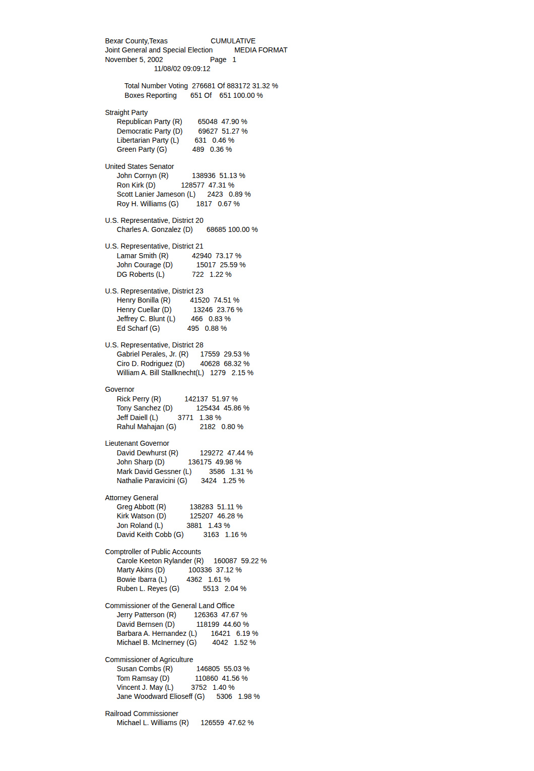Bexar County,Texas                      CUMULATIVE
Joint General and Special Election           MEDIA FORMAT
November 5, 2002                        Page   1
                         11/08/02 09:09:12
          Total Number Voting  276681 Of 883172 31.32 %
          Boxes Reporting       651 Of    651 100.00 %
Straight Party
      Republican Party (R)        65048  47.90 %
      Democratic Party (D)        69627  51.27 %
      Libertarian Party (L)        631   0.46 %
      Green Party (G)             489   0.36 %
United States Senator
      John Cornyn (R)            138936  51.13 %
      Ron Kirk (D)             128577  47.31 %
      Scott Lanier Jameson (L)      2423   0.89 %
      Roy H. Williams (G)         1817   0.67 %
U.S. Representative, District 20
      Charles A. Gonzalez (D)       68685 100.00 %
U.S. Representative, District 21
      Lamar Smith (R)            42940  73.17 %
      John Courage (D)            15017  25.59 %
      DG Roberts (L)              722   1.22 %
U.S. Representative, District 23
      Henry Bonilla (R)          41520  74.51 %
      Henry Cuellar (D)           13246  23.76 %
      Jeffrey C. Blunt (L)        466   0.83 %
      Ed Scharf (G)              495   0.88 %
U.S. Representative, District 28
      Gabriel Perales, Jr. (R)      17559  29.53 %
      Ciro D. Rodriguez (D)        40628  68.32 %
      William A. Bill Stallknecht(L)   1279   2.15 %
Governor
      Rick Perry (R)            142137  51.97 %
      Tony Sanchez (D)            125434  45.86 %
      Jeff Daiell (L)          3771   1.38 %
      Rahul Mahajan (G)            2182   0.80 %
Lieutenant Governor
      David Dewhurst (R)           129272  47.44 %
      John Sharp (D)            136175  49.98 %
      Mark David Gessner (L)         3586   1.31 %
      Nathalie Paravicini (G)       3424   1.25 %
Attorney General
      Greg Abbott (R)            138283  51.11 %
      Kirk Watson (D)            125207  46.28 %
      Jon Roland (L)            3881   1.43 %
      David Keith Cobb (G)          3163   1.16 %
Comptroller of Public Accounts
      Carole Keeton Rylander (R)     160087  59.22 %
      Marty Akins (D)            100336  37.12 %
      Bowie Ibarra (L)          4362   1.61 %
      Ruben L. Reyes (G)            5513   2.04 %
Commissioner of the General Land Office
      Jerry Patterson (R)         126363  47.67 %
      David Bernsen (D)           118199  44.60 %
      Barbara A. Hernandez (L)       16421   6.19 %
      Michael B. McInerney (G)        4042   1.52 %
Commissioner of Agriculture
      Susan Combs (R)            146805  55.03 %
      Tom Ramsay (D)             110860  41.56 %
      Vincent J. May (L)         3752   1.40 %
      Jane Woodward Elioseff (G)      5306   1.98 %
Railroad Commissioner
      Michael L. Williams (R)      126559  47.62 %